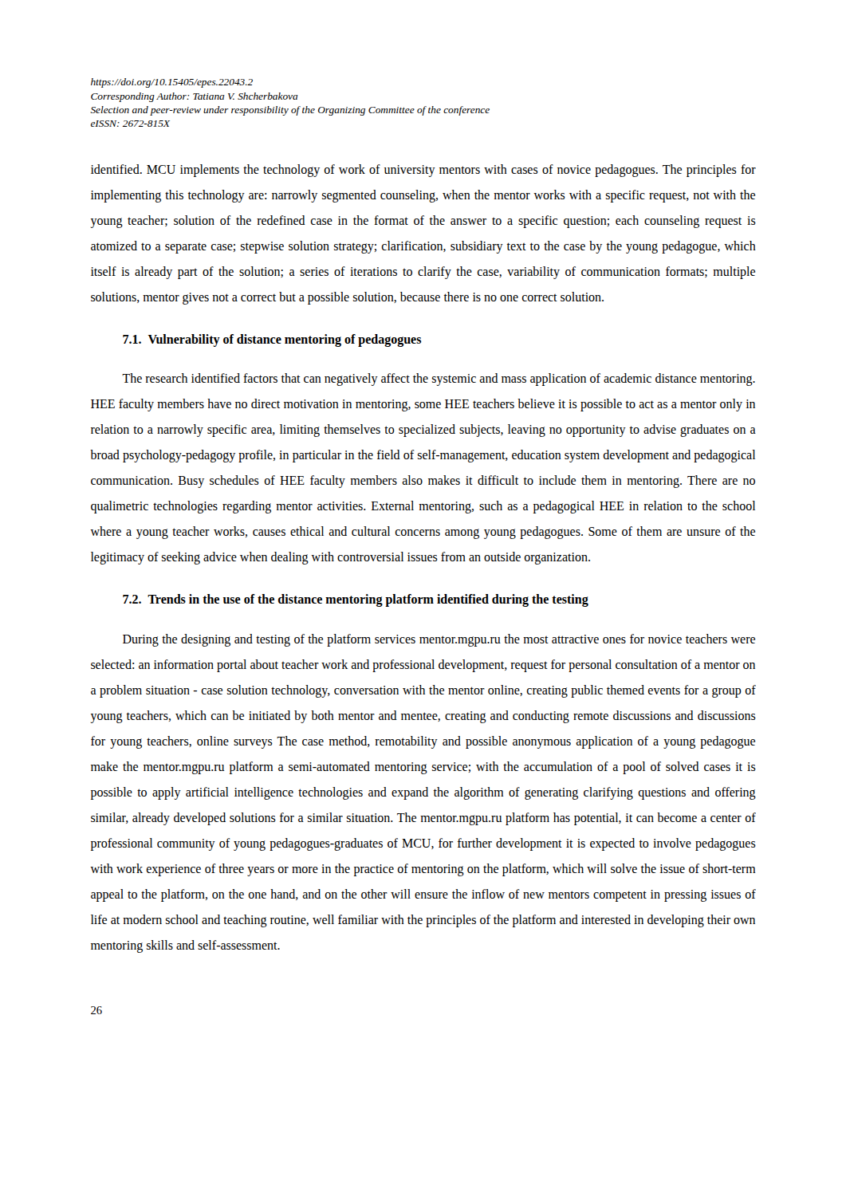https://doi.org/10.15405/epes.22043.2
Corresponding Author: Tatiana V. Shcherbakova
Selection and peer-review under responsibility of the Organizing Committee of the conference
eISSN: 2672-815X
identified. MCU implements the technology of work of university mentors with cases of novice pedagogues. The principles for implementing this technology are: narrowly segmented counseling, when the mentor works with a specific request, not with the young teacher; solution of the redefined case in the format of the answer to a specific question; each counseling request is atomized to a separate case; stepwise solution strategy; clarification, subsidiary text to the case by the young pedagogue, which itself is already part of the solution; a series of iterations to clarify the case, variability of communication formats; multiple solutions, mentor gives not a correct but a possible solution, because there is no one correct solution.
7.1. Vulnerability of distance mentoring of pedagogues
The research identified factors that can negatively affect the systemic and mass application of academic distance mentoring. HEE faculty members have no direct motivation in mentoring, some HEE teachers believe it is possible to act as a mentor only in relation to a narrowly specific area, limiting themselves to specialized subjects, leaving no opportunity to advise graduates on a broad psychology-pedagogy profile, in particular in the field of self-management, education system development and pedagogical communication. Busy schedules of HEE faculty members also makes it difficult to include them in mentoring. There are no qualimetric technologies regarding mentor activities. External mentoring, such as a pedagogical HEE in relation to the school where a young teacher works, causes ethical and cultural concerns among young pedagogues. Some of them are unsure of the legitimacy of seeking advice when dealing with controversial issues from an outside organization.
7.2. Trends in the use of the distance mentoring platform identified during the testing
During the designing and testing of the platform services mentor.mgpu.ru the most attractive ones for novice teachers were selected: an information portal about teacher work and professional development, request for personal consultation of a mentor on a problem situation - case solution technology, conversation with the mentor online, creating public themed events for a group of young teachers, which can be initiated by both mentor and mentee, creating and conducting remote discussions and discussions for young teachers, online surveys The case method, remotability and possible anonymous application of a young pedagogue make the mentor.mgpu.ru platform a semi-automated mentoring service; with the accumulation of a pool of solved cases it is possible to apply artificial intelligence technologies and expand the algorithm of generating clarifying questions and offering similar, already developed solutions for a similar situation. The mentor.mgpu.ru platform has potential, it can become a center of professional community of young pedagogues-graduates of MCU, for further development it is expected to involve pedagogues with work experience of three years or more in the practice of mentoring on the platform, which will solve the issue of short-term appeal to the platform, on the one hand, and on the other will ensure the inflow of new mentors competent in pressing issues of life at modern school and teaching routine, well familiar with the principles of the platform and interested in developing their own mentoring skills and self-assessment.
26